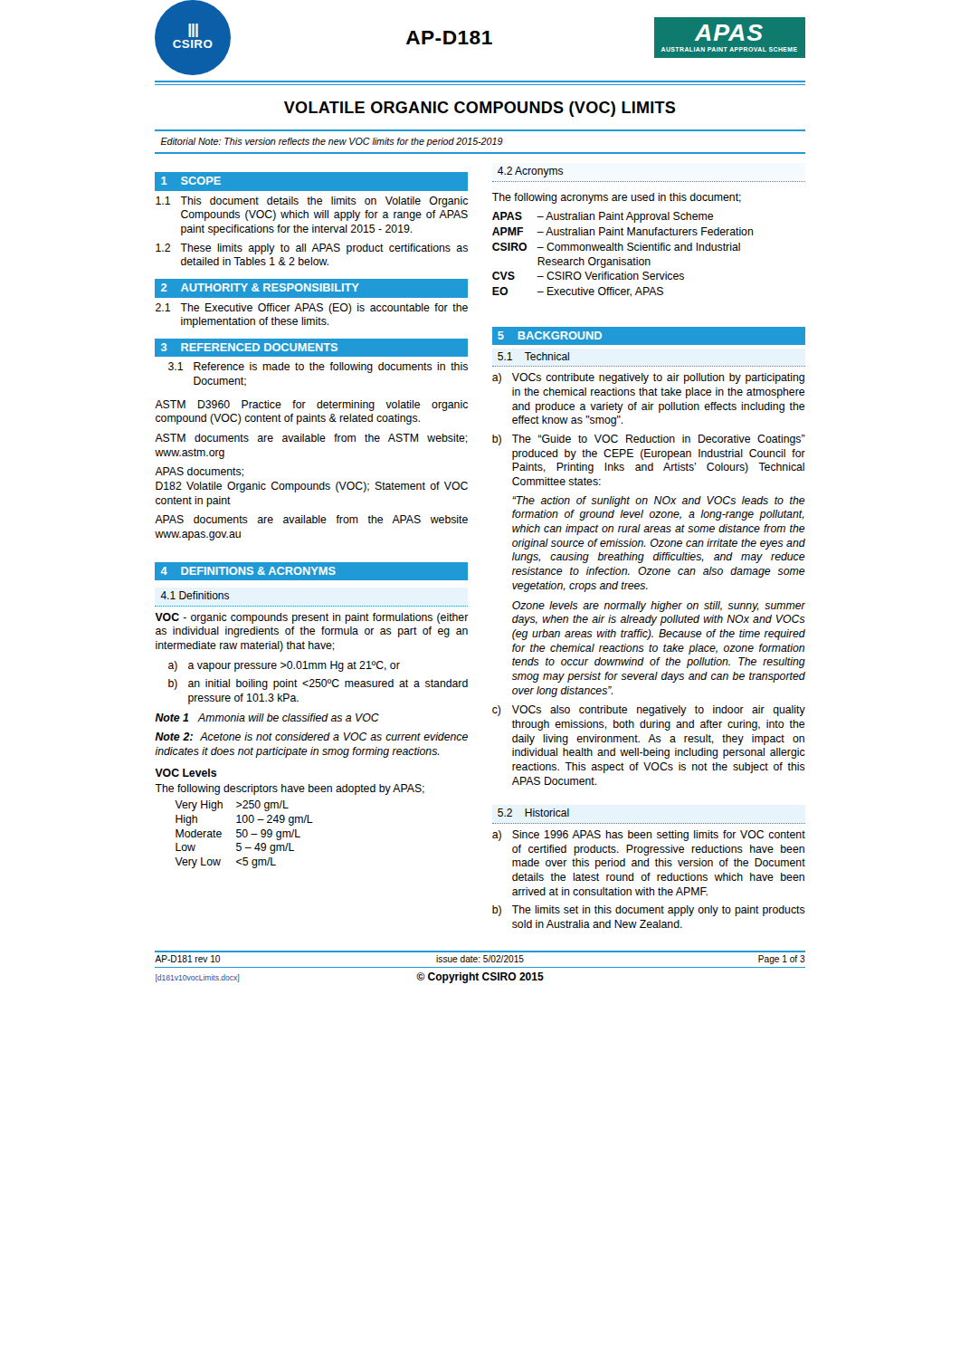|||
CSIRO
AP-D181
APAS
AUSTRALIAN PAINT APPROVAL SCHEME
VOLATILE ORGANIC COMPOUNDS (VOC) LIMITS
Editorial Note: This version reflects the new VOC limits for the period 2015-2019
1 SCOPE
1.1 This document details the limits on Volatile Organic Compounds (VOC) which will apply for a range of APAS paint specifications for the interval 2015 - 2019.
1.2 These limits apply to all APAS product certifications as detailed in Tables 1 & 2 below.
2 AUTHORITY & RESPONSIBILITY
2.1 The Executive Officer APAS (EO) is accountable for the implementation of these limits.
3 REFERENCED DOCUMENTS
3.1 Reference is made to the following documents in this Document;
ASTM D3960 Practice for determining volatile organic compound (VOC) content of paints & related coatings.
ASTM documents are available from the ASTM website; www.astm.org
APAS documents;
D182 Volatile Organic Compounds (VOC); Statement of VOC content in paint
APAS documents are available from the APAS website www.apas.gov.au
4 DEFINITIONS & ACRONYMS
4.1 Definitions
VOC - organic compounds present in paint formulations (either as individual ingredients of the formula or as part of eg an intermediate raw material) that have;
a) a vapour pressure >0.01mm Hg at 21ºC, or
b) an initial boiling point <250ºC measured at a standard pressure of 101.3 kPa.
Note 1 Ammonia will be classified as a VOC
Note 2: Acetone is not considered a VOC as current evidence indicates it does not participate in smog forming reactions.
VOC Levels
The following descriptors have been adopted by APAS;
| Very High | >250 gm/L |
| High | 100 – 249 gm/L |
| Moderate | 50 – 99 gm/L |
| Low | 5 – 49 gm/L |
| Very Low | <5 gm/L |
4.2 Acronyms
The following acronyms are used in this document;
APAS– Australian Paint Approval Scheme
APMF– Australian Paint Manufacturers Federation
CSIRO– Commonwealth Scientific and Industrial
Research Organisation
CVS– CSIRO Verification Services
EO– Executive Officer, APAS
5 BACKGROUND
5.1 Technical
a) VOCs contribute negatively to air pollution by participating in the chemical reactions that take place in the atmosphere and produce a variety of air pollution effects including the effect know as "smog".
b) The “Guide to VOC Reduction in Decorative Coatings” produced by the CEPE (European Industrial Council for Paints, Printing Inks and Artists’ Colours) Technical Committee states:
“The action of sunlight on NOx and VOCs leads to the formation of ground level ozone, a long-range pollutant, which can impact on rural areas at some distance from the original source of emission. Ozone can irritate the eyes and lungs, causing breathing difficulties, and may reduce resistance to infection. Ozone can also damage some vegetation, crops and trees.
Ozone levels are normally higher on still, sunny, summer days, when the air is already polluted with NOx and VOCs (eg urban areas with traffic). Because of the time required for the chemical reactions to take place, ozone formation tends to occur downwind of the pollution. The resulting smog may persist for several days and can be transported over long distances”.
c) VOCs also contribute negatively to indoor air quality through emissions, both during and after curing, into the daily living environment. As a result, they impact on individual health and well-being including personal allergic reactions. This aspect of VOCs is not the subject of this APAS Document.
5.2 Historical
a) Since 1996 APAS has been setting limits for VOC content of certified products. Progressive reductions have been made over this period and this version of the Document details the latest round of reductions which have been arrived at in consultation with the APMF.
b) The limits set in this document apply only to paint products sold in Australia and New Zealand.
AP-D181 rev 10
issue date: 5/02/2015
Page 1 of 3
[d181v10vocLimits.docx]
© Copyright CSIRO 2015